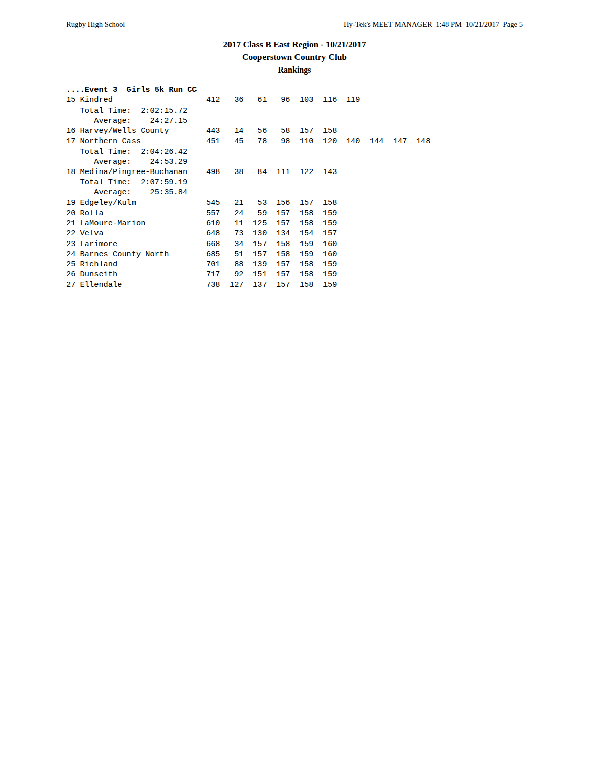Rugby High School Hy-Tek's MEET MANAGER 1:48 PM 10/21/2017 Page 5
2017 Class B East Region - 10/21/2017
Cooperstown Country Club
Rankings
....Event 3  Girls 5k Run CC
15 Kindred                    412   36   61   96  103  116  119
   Total Time:  2:02:15.72
      Average:    24:27.15
16 Harvey/Wells County        443   14   56   58  157  158
17 Northern Cass              451   45   78   98  110  120  140  144  147  148
   Total Time:  2:04:26.42
      Average:    24:53.29
18 Medina/Pingree-Buchanan    498   38   84  111  122  143
   Total Time:  2:07:59.19
      Average:    25:35.84
19 Edgeley/Kulm               545   21   53  156  157  158
20 Rolla                      557   24   59  157  158  159
21 LaMoure-Marion             610   11  125  157  158  159
22 Velva                      648   73  130  134  154  157
23 Larimore                   668   34  157  158  159  160
24 Barnes County North        685   51  157  158  159  160
25 Richland                   701   88  139  157  158  159
26 Dunseith                   717   92  151  157  158  159
27 Ellendale                  738  127  137  157  158  159